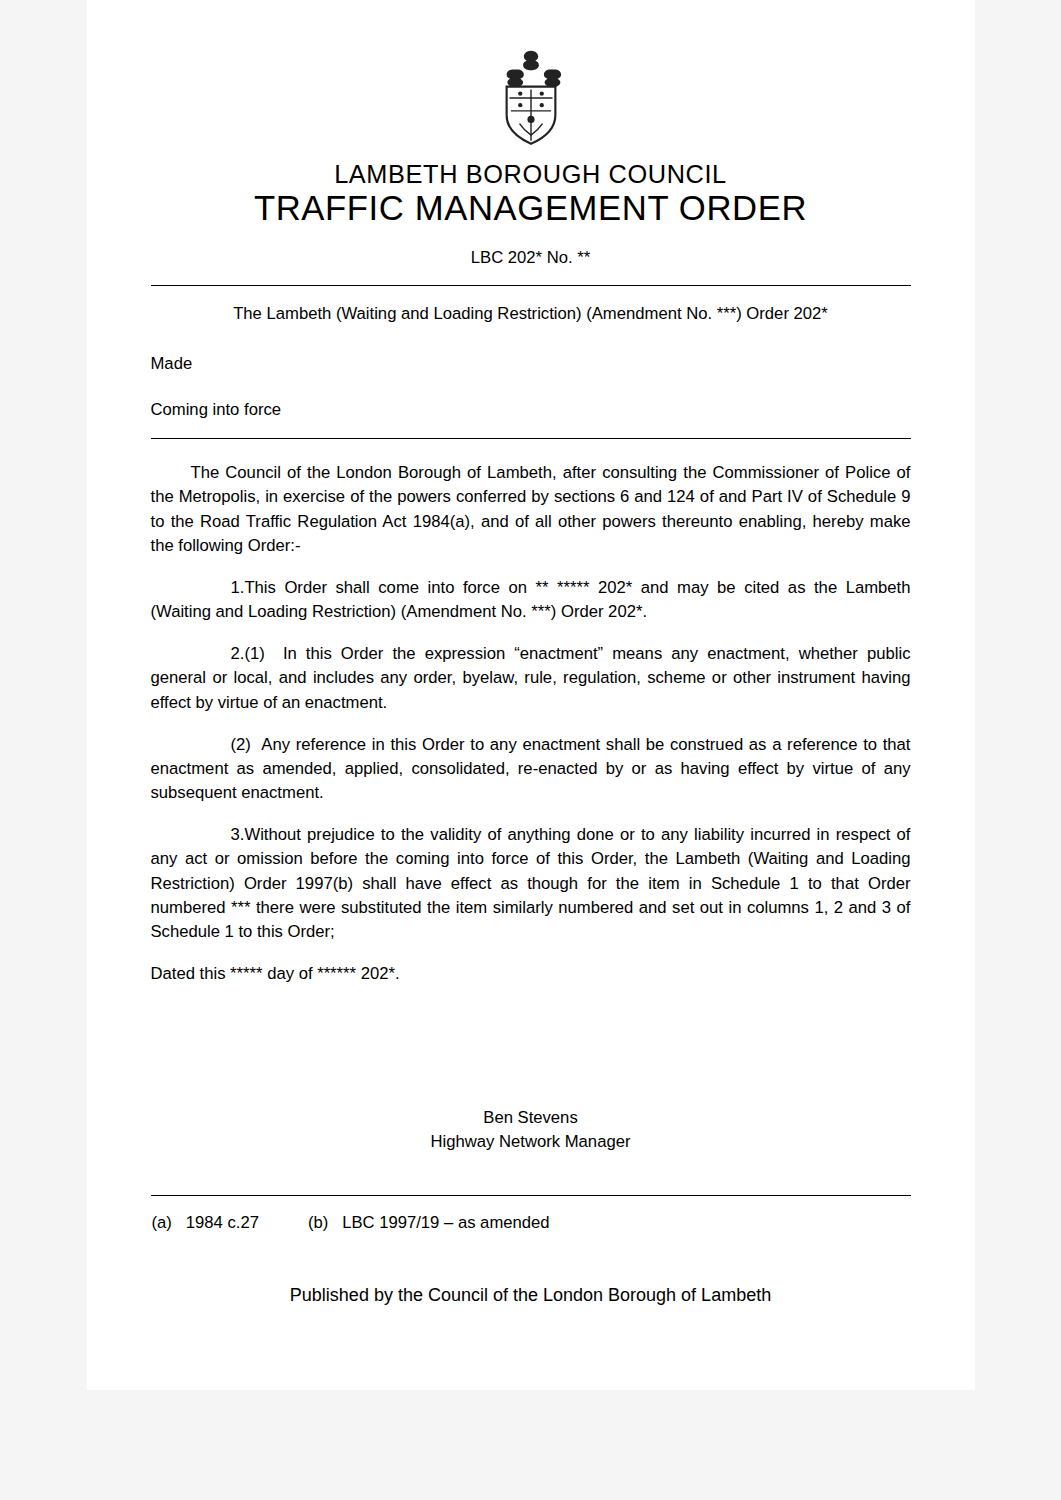LAMBETH BOROUGH COUNCIL TRAFFIC MANAGEMENT ORDER
LBC 202* No. **
The Lambeth (Waiting and Loading Restriction) (Amendment No. ***) Order 202*
Made
Coming into force
The Council of the London Borough of Lambeth, after consulting the Commissioner of Police of the Metropolis, in exercise of the powers conferred by sections 6 and 124 of and Part IV of Schedule 9 to the Road Traffic Regulation Act 1984(a), and of all other powers thereunto enabling, hereby make the following Order:-
1. This Order shall come into force on ** ***** 202* and may be cited as the Lambeth (Waiting and Loading Restriction) (Amendment No. ***) Order 202*.
2.(1) In this Order the expression “enactment” means any enactment, whether public general or local, and includes any order, byelaw, rule, regulation, scheme or other instrument having effect by virtue of an enactment.
(2) Any reference in this Order to any enactment shall be construed as a reference to that enactment as amended, applied, consolidated, re-enacted by or as having effect by virtue of any subsequent enactment.
3. Without prejudice to the validity of anything done or to any liability incurred in respect of any act or omission before the coming into force of this Order, the Lambeth (Waiting and Loading Restriction) Order 1997(b) shall have effect as though for the item in Schedule 1 to that Order numbered *** there were substituted the item similarly numbered and set out in columns 1, 2 and 3 of Schedule 1 to this Order;
Dated this ***** day of ****** 202*.
Ben Stevens Highway Network Manager
| (a) 1984 c.27 | (b) LBC 1997/19 – as amended |
Published by the Council of the London Borough of Lambeth